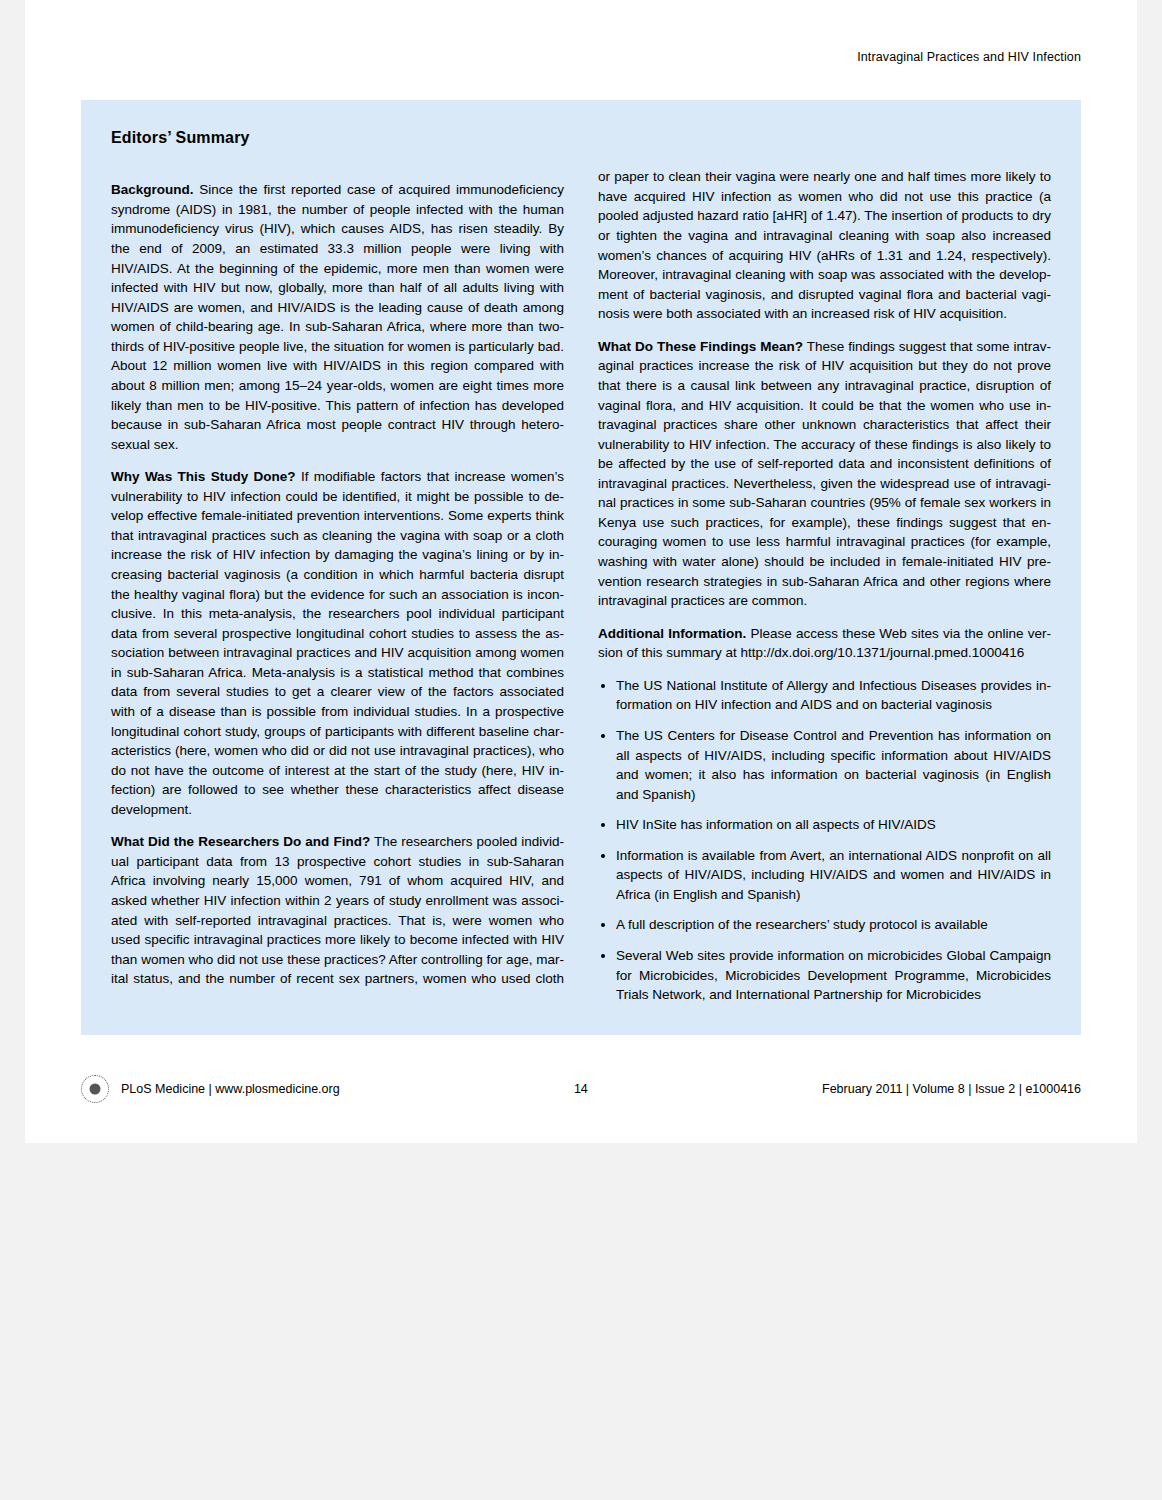Intravaginal Practices and HIV Infection
Editors’ Summary
Background.
Since the first reported case of acquired immunodeficiency syndrome (AIDS) in 1981, the number of people infected with the human immunodeficiency virus (HIV), which causes AIDS, has risen steadily. By the end of 2009, an estimated 33.3 million people were living with HIV/AIDS. At the beginning of the epidemic, more men than women were infected with HIV but now, globally, more than half of all adults living with HIV/AIDS are women, and HIV/AIDS is the leading cause of death among women of child-bearing age. In sub-Saharan Africa, where more than two-thirds of HIV-positive people live, the situation for women is particularly bad. About 12 million women live with HIV/AIDS in this region compared with about 8 million men; among 15–24 year-olds, women are eight times more likely than men to be HIV-positive. This pattern of infection has developed because in sub-Saharan Africa most people contract HIV through heterosexual sex.
Why Was This Study Done?
If modifiable factors that increase women’s vulnerability to HIV infection could be identified, it might be possible to develop effective female-initiated prevention interventions. Some experts think that intravaginal practices such as cleaning the vagina with soap or a cloth increase the risk of HIV infection by damaging the vagina’s lining or by increasing bacterial vaginosis (a condition in which harmful bacteria disrupt the healthy vaginal flora) but the evidence for such an association is inconclusive. In this meta-analysis, the researchers pool individual participant data from several prospective longitudinal cohort studies to assess the association between intravaginal practices and HIV acquisition among women in sub-Saharan Africa. Meta-analysis is a statistical method that combines data from several studies to get a clearer view of the factors associated with of a disease than is possible from individual studies. In a prospective longitudinal cohort study, groups of participants with different baseline characteristics (here, women who did or did not use intravaginal practices), who do not have the outcome of interest at the start of the study (here, HIV infection) are followed to see whether these characteristics affect disease development.
What Did the Researchers Do and Find?
The researchers pooled individual participant data from 13 prospective cohort studies in sub-Saharan Africa involving nearly 15,000 women, 791 of whom acquired HIV, and asked whether HIV infection within 2 years of study enrollment was associated with self-reported intravaginal practices. That is, were women who used specific intravaginal practices more likely to become infected with HIV than women who did not use these practices? After controlling for age, marital status, and the number of recent sex partners, women who used cloth or paper to clean their vagina were nearly one and half times more likely to have acquired HIV infection as women who did not use this practice (a pooled adjusted hazard ratio [aHR] of 1.47). The insertion of products to dry or tighten the vagina and intravaginal cleaning with soap also increased women’s chances of acquiring HIV (aHRs of 1.31 and 1.24, respectively). Moreover, intravaginal cleaning with soap was associated with the development of bacterial vaginosis, and disrupted vaginal flora and bacterial vaginosis were both associated with an increased risk of HIV acquisition.
What Do These Findings Mean?
These findings suggest that some intravaginal practices increase the risk of HIV acquisition but they do not prove that there is a causal link between any intravaginal practice, disruption of vaginal flora, and HIV acquisition. It could be that the women who use intravaginal practices share other unknown characteristics that affect their vulnerability to HIV infection. The accuracy of these findings is also likely to be affected by the use of self-reported data and inconsistent definitions of intravaginal practices. Nevertheless, given the widespread use of intravaginal practices in some sub-Saharan countries (95% of female sex workers in Kenya use such practices, for example), these findings suggest that encouraging women to use less harmful intravaginal practices (for example, washing with water alone) should be included in female-initiated HIV prevention research strategies in sub-Saharan Africa and other regions where intravaginal practices are common.
Additional Information.
Please access these Web sites via the online version of this summary at http://dx.doi.org/10.1371/journal.pmed.1000416
The US National Institute of Allergy and Infectious Diseases provides information on HIV infection and AIDS and on bacterial vaginosis
The US Centers for Disease Control and Prevention has information on all aspects of HIV/AIDS, including specific information about HIV/AIDS and women; it also has information on bacterial vaginosis (in English and Spanish)
HIV InSite has information on all aspects of HIV/AIDS
Information is available from Avert, an international AIDS nonprofit on all aspects of HIV/AIDS, including HIV/AIDS and women and HIV/AIDS in Africa (in English and Spanish)
A full description of the researchers’ study protocol is available
Several Web sites provide information on microbicides Global Campaign for Microbicides, Microbicides Development Programme, Microbicides Trials Network, and International Partnership for Microbicides
PLoS Medicine | www.plosmedicine.org 14 February 2011 | Volume 8 | Issue 2 | e1000416